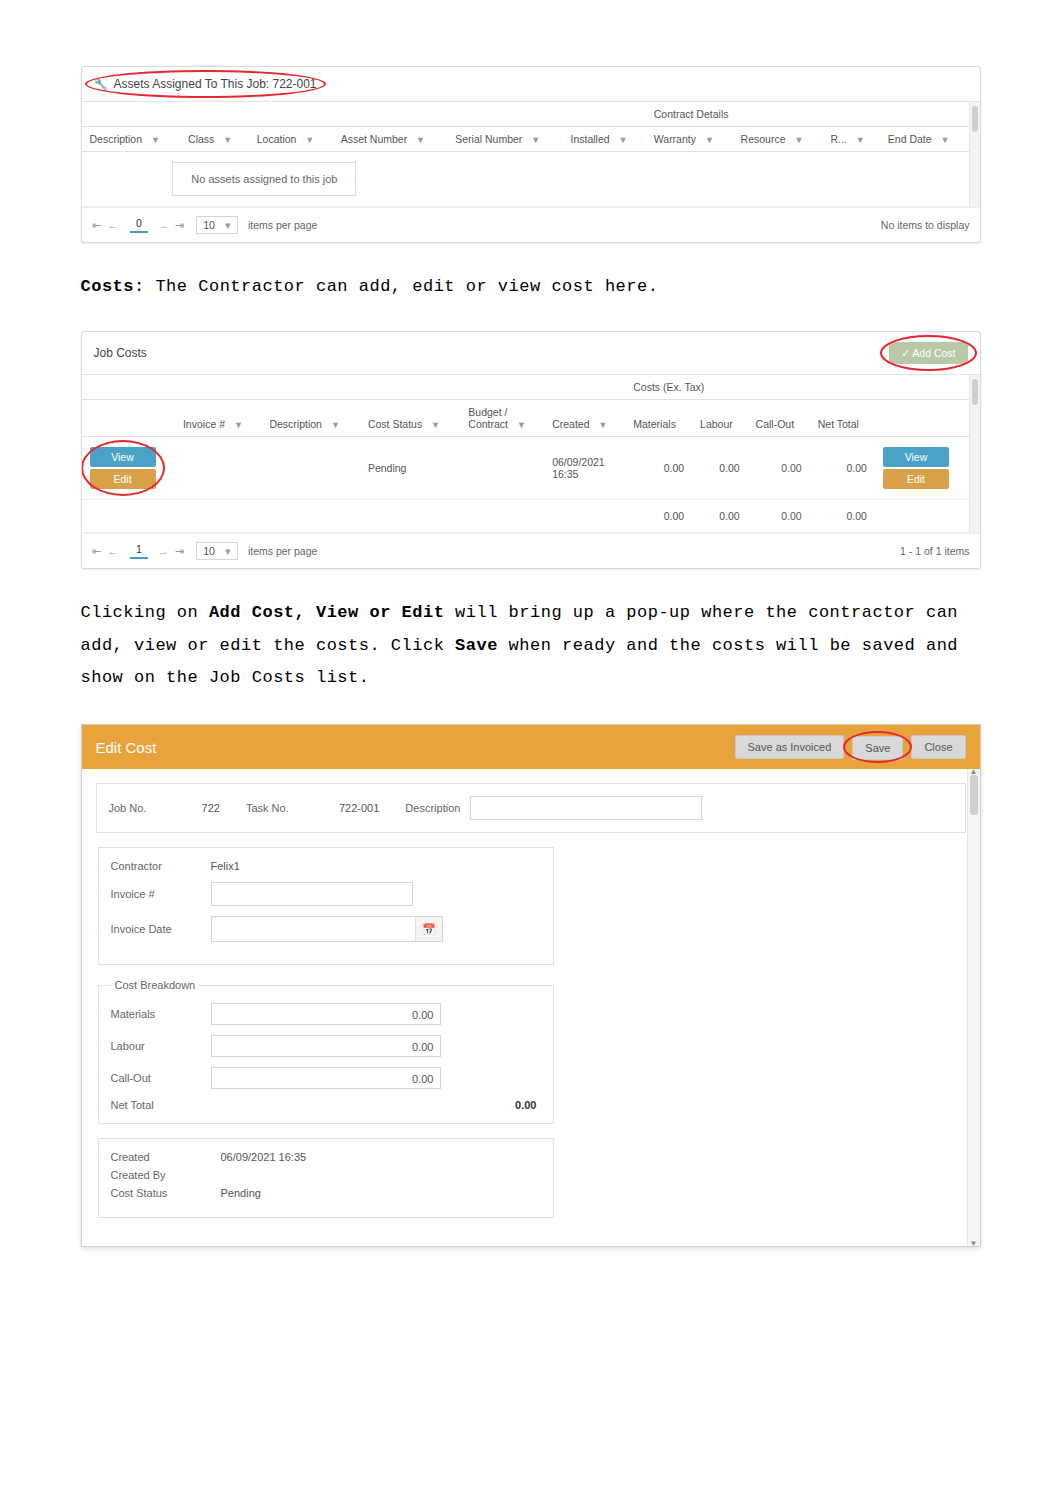🔧 Assets Assigned To This Job: 722-001
| | Contract Details |
| --- | --- |
| Description ▼ | Class ▼ | Location ▼ | Asset Number ▼ | Serial Number ▼ | Installed ▼ | Warranty ▼ | Resource ▼ | R... ▼ | End Date ▼ |
| No assets assigned to this job | |
⇤ ← 0 → ⇥ 10 ▾ items per page No items to display
Costs: The Contractor can add, edit or view cost here.
Job Costs ✓ Add Cost
| | Costs (Ex. Tax) | |
| --- | --- | --- |
| | Invoice # ▼ | Description ▼ | Cost Status ▼ | Budget / Contract ▼ | Created ▼ | Materials | Labour | Call-Out | Net Total | |
| View Edit | | | Pending | | 06/09/2021 16:35 | 0.00 | 0.00 | 0.00 | 0.00 | View Edit |
| | 0.00 | 0.00 | 0.00 | 0.00 | |
⇤ ← 1 → ⇥ 10 ▾ items per page 1 - 1 of 1 items
Clicking on Add Cost, View or Edit will bring up a pop-up where the contractor can add, view or edit the costs. Click Save when ready and the costs will be saved and show on the Job Costs list.
Edit Cost Save as Invoiced Save Close
Job No. 722 Task No. 722-001 Description
Contractor Felix1
Invoice #
Invoice Date 📅
Cost Breakdown
Materials 0.00
Labour 0.00
Call-Out 0.00
Net Total 0.00
Created 06/09/2021 16:35
Created By
Cost Status Pending
▲ ▼